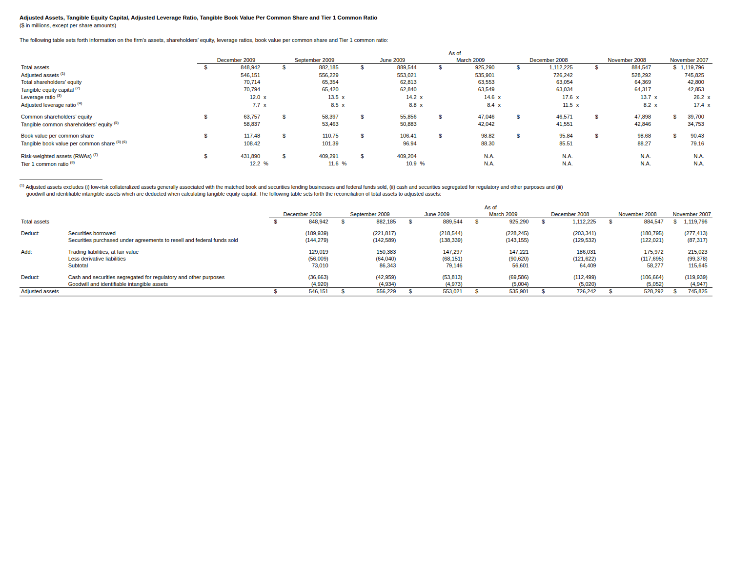Adjusted Assets, Tangible Equity Capital, Adjusted Leverage Ratio, Tangible Book Value Per Common Share and Tier 1 Common Ratio
($ in millions, except per share amounts)
The following table sets forth information on the firm's assets, shareholders’ equity, leverage ratios, book value per common share and Tier 1 common ratio:
| | As of |
| | December 2009 | September 2009 | June 2009 | March 2009 | December 2008 | November 2008 | November 2007 |
| Total assets | $ | 848,942 | | $ | 882,185 | | $ | 889,544 | | $ | 925,290 | | $ | 1,112,225 | | $ | 884,547 | | $ | 1,119,796 | |
| Adjusted assets (1) | | 546,151 | | | 556,229 | | | 553,021 | | | 535,901 | | | 726,242 | | | 528,292 | | | 745,825 | |
| Total shareholders’ equity | | 70,714 | | | 65,354 | | | 62,813 | | | 63,553 | | | 63,054 | | | 64,369 | | | 42,800 | |
| Tangible equity capital (2) | | 70,794 | | | 65,420 | | | 62,840 | | | 63,549 | | | 63,034 | | | 64,317 | | | 42,853 | |
| Leverage ratio (3) | | 12.0 | x | | 13.5 | x | | 14.2 | x | | 14.6 | x | | 17.6 | x | | 13.7 | x | | 26.2 | x |
| Adjusted leverage ratio (4) | | 7.7 | x | | 8.5 | x | | 8.8 | x | | 8.4 | x | | 11.5 | x | | 8.2 | x | | 17.4 | x |
| Common shareholders’ equity | $ | 63,757 | | $ | 58,397 | | $ | 55,856 | | $ | 47,046 | | $ | 46,571 | | $ | 47,898 | | $ | 39,700 | |
| Tangible common shareholders’ equity (5) | | 58,837 | | | 53,463 | | | 50,883 | | | 42,042 | | | 41,551 | | | 42,846 | | | 34,753 | |
| Book value per common share | $ | 117.48 | | $ | 110.75 | | $ | 106.41 | | $ | 98.82 | | $ | 95.84 | | $ | 98.68 | | $ | 90.43 | |
| Tangible book value per common share (5) (6) | | 108.42 | | | 101.39 | | | 96.94 | | | 88.30 | | | 85.51 | | | 88.27 | | | 79.16 | |
| Risk-weighted assets (RWAs) (7) | $ | 431,890 | | $ | 409,291 | | $ | 409,204 | | | N.A. | | | N.A. | | | N.A. | | | N.A. | |
| Tier 1 common ratio (8) | | 12.2 | % | | 11.6 | % | | 10.9 | % | | N.A. | | | N.A. | | | N.A. | | | N.A. | |
(1) Adjusted assets excludes (i) low-risk collateralized assets generally associated with the matched book and securities lending businesses and federal funds sold, (ii) cash and securities segregated for regulatory and other purposes and (iii) goodwill and identifiable intangible assets which are deducted when calculating tangible equity capital. The following table sets forth the reconciliation of total assets to adjusted assets:
| | As of |
| | December 2009 | September 2009 | June 2009 | March 2009 | December 2008 | November 2008 | November 2007 |
| Total assets | | $ | 848,942 | | $ | 882,185 | | $ | 889,544 | | $ | 925,290 | | $ | 1,112,225 | | $ | 884,547 | | $ | 1,119,796 | |
| Deduct: | Securities borrowed | | (189,939) | | | (221,817) | | | (218,544) | | | (228,245) | | | (203,341) | | | (180,795) | | | (277,413) | |
| | Securities purchased under agreements to resell and federal funds sold | | (144,279) | | | (142,589) | | | (138,339) | | | (143,155) | | | (129,532) | | | (122,021) | | | (87,317) | |
| Add: | Trading liabilities, at fair value | | 129,019 | | | 150,383 | | | 147,297 | | | 147,221 | | | 186,031 | | | 175,972 | | | 215,023 | |
| | Less derivative liabilities | | (56,009) | | | (64,040) | | | (68,151) | | | (90,620) | | | (121,622) | | | (117,695) | | | (99,378) | |
| | Subtotal | | 73,010 | | | 86,343 | | | 79,146 | | | 56,601 | | | 64,409 | | | 58,277 | | | 115,645 | |
| Deduct: | Cash and securities segregated for regulatory and other purposes | | (36,663) | | | (42,959) | | | (53,813) | | | (69,586) | | | (112,499) | | | (106,664) | | | (119,939) | |
| | Goodwill and identifiable intangible assets | | (4,920) | | | (4,934) | | | (4,973) | | | (5,004) | | | (5,020) | | | (5,052) | | | (4,947) | |
| Adjusted assets | | $ | 546,151 | | $ | 556,229 | | $ | 553,021 | | $ | 535,901 | | $ | 726,242 | | $ | 528,292 | | $ | 745,825 | |